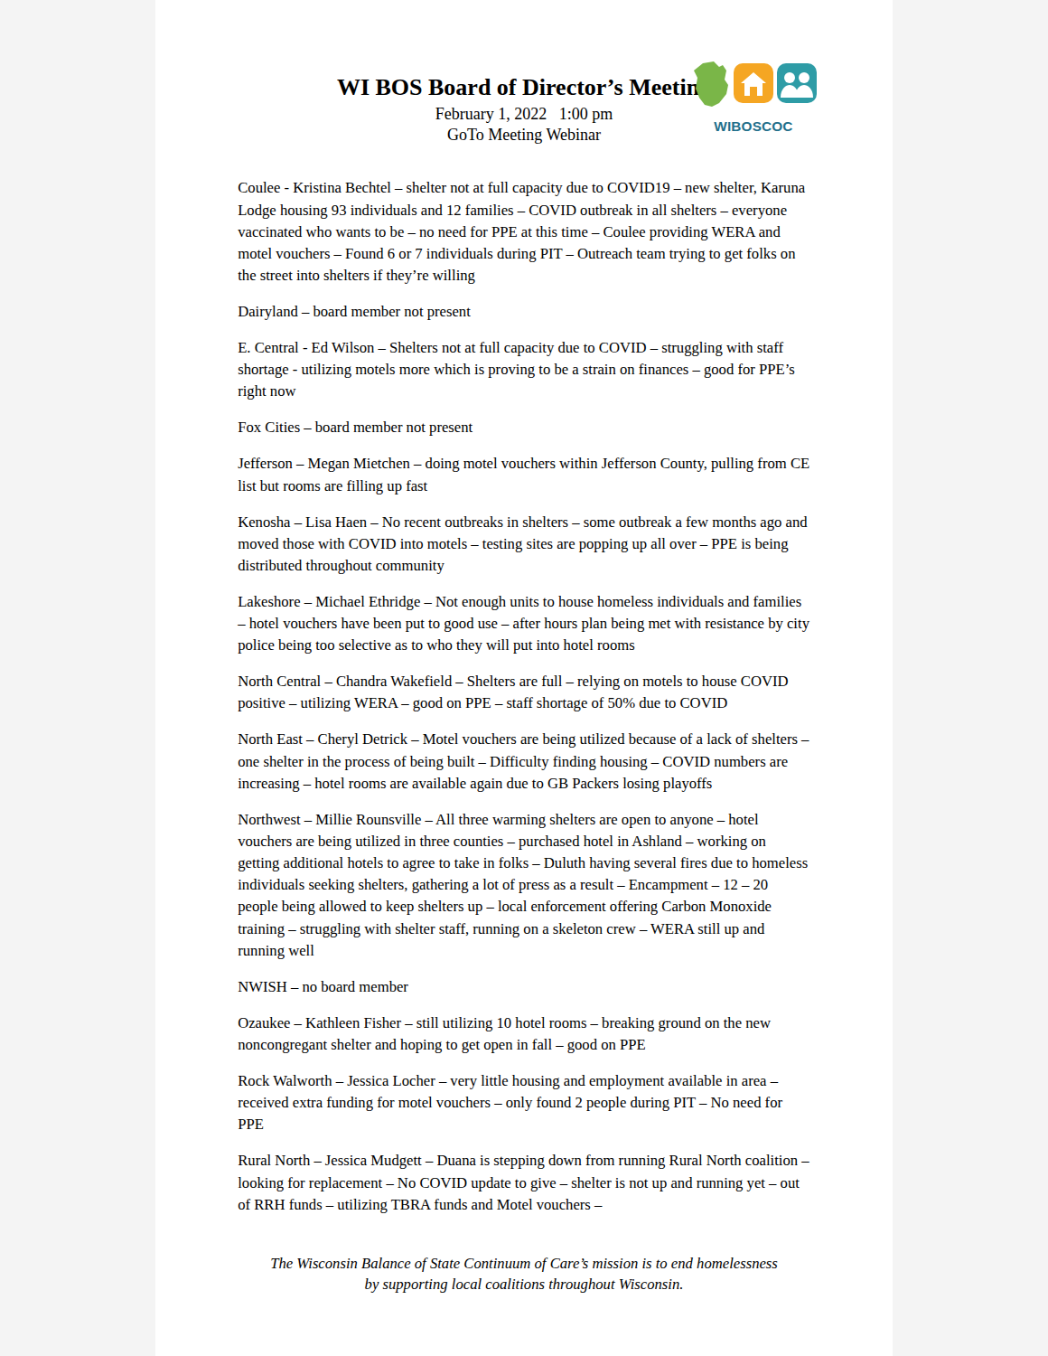WIBOSCOC
WI BOS Board of Director’s Meeting
February 1, 2022 1:00 pm
GoTo Meeting Webinar
Coulee - Kristina Bechtel – shelter not at full capacity due to COVID19 – new shelter, Karuna Lodge housing 93 individuals and 12 families – COVID outbreak in all shelters – everyone vaccinated who wants to be – no need for PPE at this time – Coulee providing WERA and motel vouchers – Found 6 or 7 individuals during PIT – Outreach team trying to get folks on the street into shelters if they’re willing
Dairyland – board member not present
E. Central - Ed Wilson – Shelters not at full capacity due to COVID – struggling with staff shortage - utilizing motels more which is proving to be a strain on finances – good for PPE’s right now
Fox Cities – board member not present
Jefferson – Megan Mietchen – doing motel vouchers within Jefferson County, pulling from CE list but rooms are filling up fast
Kenosha – Lisa Haen – No recent outbreaks in shelters – some outbreak a few months ago and moved those with COVID into motels – testing sites are popping up all over – PPE is being distributed throughout community
Lakeshore – Michael Ethridge – Not enough units to house homeless individuals and families – hotel vouchers have been put to good use – after hours plan being met with resistance by city police being too selective as to who they will put into hotel rooms
North Central – Chandra Wakefield – Shelters are full – relying on motels to house COVID positive – utilizing WERA – good on PPE – staff shortage of 50% due to COVID
North East – Cheryl Detrick – Motel vouchers are being utilized because of a lack of shelters – one shelter in the process of being built – Difficulty finding housing – COVID numbers are increasing – hotel rooms are available again due to GB Packers losing playoffs
Northwest – Millie Rounsville – All three warming shelters are open to anyone – hotel vouchers are being utilized in three counties – purchased hotel in Ashland – working on getting additional hotels to agree to take in folks – Duluth having several fires due to homeless individuals seeking shelters, gathering a lot of press as a result – Encampment – 12 – 20 people being allowed to keep shelters up – local enforcement offering Carbon Monoxide training – struggling with shelter staff, running on a skeleton crew – WERA still up and running well
NWISH – no board member
Ozaukee – Kathleen Fisher – still utilizing 10 hotel rooms – breaking ground on the new noncongregant shelter and hoping to get open in fall – good on PPE
Rock Walworth – Jessica Locher – very little housing and employment available in area – received extra funding for motel vouchers – only found 2 people during PIT – No need for PPE
Rural North – Jessica Mudgett – Duana is stepping down from running Rural North coalition – looking for replacement – No COVID update to give – shelter is not up and running yet – out of RRH funds – utilizing TBRA funds and Motel vouchers –
The Wisconsin Balance of State Continuum of Care’s mission is to end homelessness
by supporting local coalitions throughout Wisconsin.